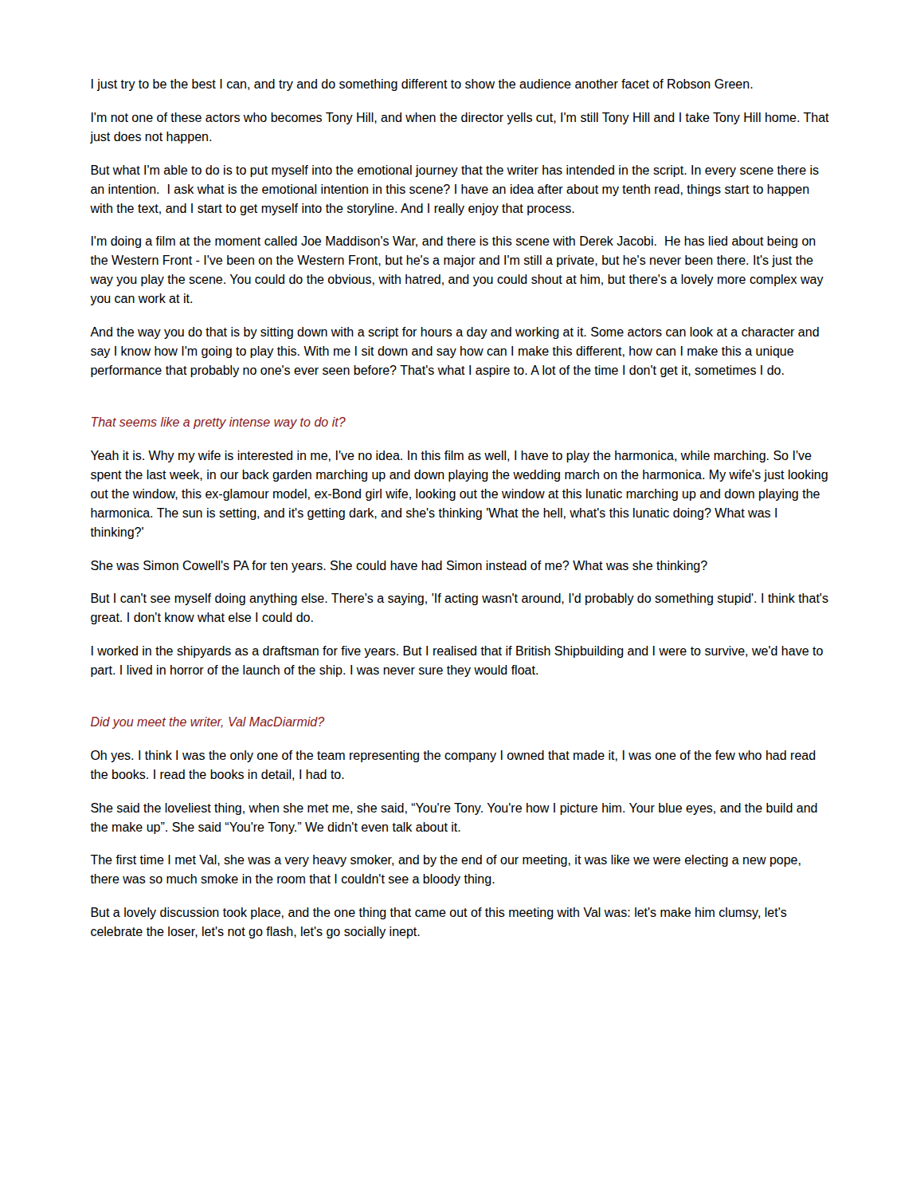I just try to be the best I can, and try and do something different to show the audience another facet of Robson Green.
I'm not one of these actors who becomes Tony Hill, and when the director yells cut, I'm still Tony Hill and I take Tony Hill home. That just does not happen.
But what I'm able to do is to put myself into the emotional journey that the writer has intended in the script. In every scene there is an intention. I ask what is the emotional intention in this scene? I have an idea after about my tenth read, things start to happen with the text, and I start to get myself into the storyline. And I really enjoy that process.
I'm doing a film at the moment called Joe Maddison's War, and there is this scene with Derek Jacobi. He has lied about being on the Western Front - I've been on the Western Front, but he's a major and I'm still a private, but he's never been there. It's just the way you play the scene. You could do the obvious, with hatred, and you could shout at him, but there's a lovely more complex way you can work at it.
And the way you do that is by sitting down with a script for hours a day and working at it. Some actors can look at a character and say I know how I'm going to play this. With me I sit down and say how can I make this different, how can I make this a unique performance that probably no one's ever seen before? That's what I aspire to. A lot of the time I don't get it, sometimes I do.
That seems like a pretty intense way to do it?
Yeah it is. Why my wife is interested in me, I've no idea. In this film as well, I have to play the harmonica, while marching. So I've spent the last week, in our back garden marching up and down playing the wedding march on the harmonica. My wife's just looking out the window, this ex-glamour model, ex-Bond girl wife, looking out the window at this lunatic marching up and down playing the harmonica. The sun is setting, and it's getting dark, and she's thinking 'What the hell, what's this lunatic doing? What was I thinking?'
She was Simon Cowell's PA for ten years. She could have had Simon instead of me? What was she thinking?
But I can't see myself doing anything else. There's a saying, 'If acting wasn't around, I'd probably do something stupid'. I think that's great. I don't know what else I could do.
I worked in the shipyards as a draftsman for five years. But I realised that if British Shipbuilding and I were to survive, we'd have to part. I lived in horror of the launch of the ship. I was never sure they would float.
Did you meet the writer, Val MacDiarmid?
Oh yes. I think I was the only one of the team representing the company I owned that made it, I was one of the few who had read the books. I read the books in detail, I had to.
She said the loveliest thing, when she met me, she said, “You're Tony. You're how I picture him. Your blue eyes, and the build and the make up”. She said “You're Tony.” We didn't even talk about it.
The first time I met Val, she was a very heavy smoker, and by the end of our meeting, it was like we were electing a new pope, there was so much smoke in the room that I couldn't see a bloody thing.
But a lovely discussion took place, and the one thing that came out of this meeting with Val was: let's make him clumsy, let's celebrate the loser, let's not go flash, let's go socially inept.